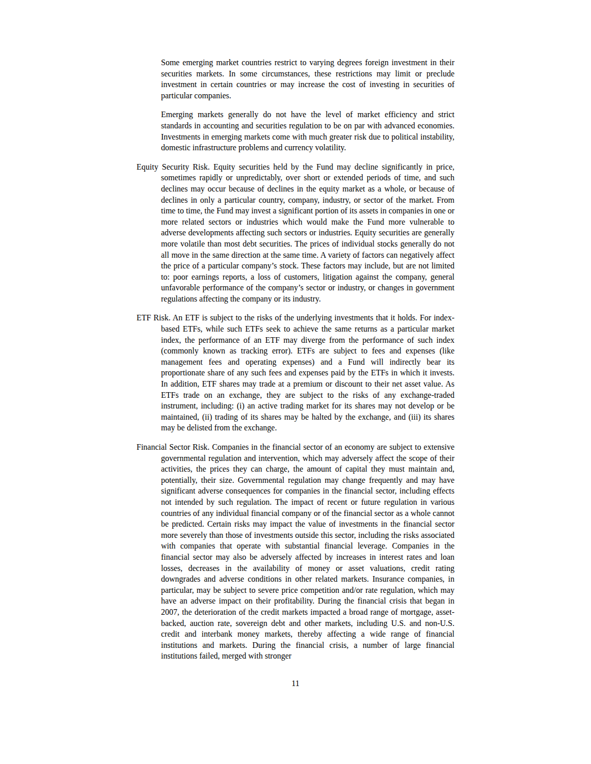Some emerging market countries restrict to varying degrees foreign investment in their securities markets. In some circumstances, these restrictions may limit or preclude investment in certain countries or may increase the cost of investing in securities of particular companies.
Emerging markets generally do not have the level of market efficiency and strict standards in accounting and securities regulation to be on par with advanced economies. Investments in emerging markets come with much greater risk due to political instability, domestic infrastructure problems and currency volatility.
Equity Security Risk. Equity securities held by the Fund may decline significantly in price, sometimes rapidly or unpredictably, over short or extended periods of time, and such declines may occur because of declines in the equity market as a whole, or because of declines in only a particular country, company, industry, or sector of the market. From time to time, the Fund may invest a significant portion of its assets in companies in one or more related sectors or industries which would make the Fund more vulnerable to adverse developments affecting such sectors or industries. Equity securities are generally more volatile than most debt securities. The prices of individual stocks generally do not all move in the same direction at the same time. A variety of factors can negatively affect the price of a particular company’s stock. These factors may include, but are not limited to: poor earnings reports, a loss of customers, litigation against the company, general unfavorable performance of the company’s sector or industry, or changes in government regulations affecting the company or its industry.
ETF Risk. An ETF is subject to the risks of the underlying investments that it holds. For index-based ETFs, while such ETFs seek to achieve the same returns as a particular market index, the performance of an ETF may diverge from the performance of such index (commonly known as tracking error). ETFs are subject to fees and expenses (like management fees and operating expenses) and a Fund will indirectly bear its proportionate share of any such fees and expenses paid by the ETFs in which it invests. In addition, ETF shares may trade at a premium or discount to their net asset value. As ETFs trade on an exchange, they are subject to the risks of any exchange-traded instrument, including: (i) an active trading market for its shares may not develop or be maintained, (ii) trading of its shares may be halted by the exchange, and (iii) its shares may be delisted from the exchange.
Financial Sector Risk. Companies in the financial sector of an economy are subject to extensive governmental regulation and intervention, which may adversely affect the scope of their activities, the prices they can charge, the amount of capital they must maintain and, potentially, their size. Governmental regulation may change frequently and may have significant adverse consequences for companies in the financial sector, including effects not intended by such regulation. The impact of recent or future regulation in various countries of any individual financial company or of the financial sector as a whole cannot be predicted. Certain risks may impact the value of investments in the financial sector more severely than those of investments outside this sector, including the risks associated with companies that operate with substantial financial leverage. Companies in the financial sector may also be adversely affected by increases in interest rates and loan losses, decreases in the availability of money or asset valuations, credit rating downgrades and adverse conditions in other related markets. Insurance companies, in particular, may be subject to severe price competition and/or rate regulation, which may have an adverse impact on their profitability. During the financial crisis that began in 2007, the deterioration of the credit markets impacted a broad range of mortgage, asset-backed, auction rate, sovereign debt and other markets, including U.S. and non-U.S. credit and interbank money markets, thereby affecting a wide range of financial institutions and markets. During the financial crisis, a number of large financial institutions failed, merged with stronger
11